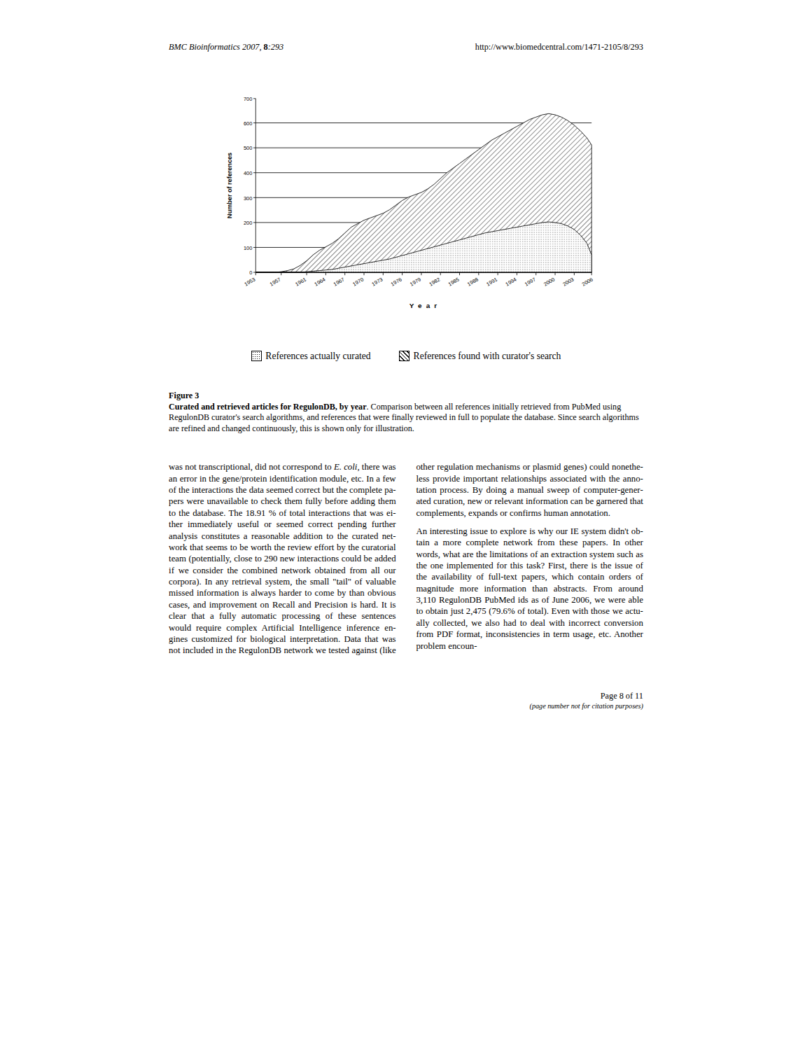BMC Bioinformatics 2007, 8:293
http://www.biomedcentral.com/1471-2105/8/293
0 100 200 300 400 500 600 700 Number of references 1953 1957 1961 1964 1967 1970 1973 1976 1979 1982 1985 1988 1991 1994 1997 2000 2003 2006 Y e a r
References actually curated
References found with curator's search
Figure 3
Curated and retrieved articles for RegulonDB, by year. Comparison between all references initially retrieved from PubMed using RegulonDB curator's search algorithms, and references that were finally reviewed in full to populate the database. Since search algorithms are refined and changed continuously, this is shown only for illustration.
was not transcriptional, did not correspond to E. coli, there was an error in the gene/protein identification module, etc. In a few of the interactions the data seemed correct but the complete papers were unavailable to check them fully before adding them to the database. The 18.91 % of total interactions that was either immediately useful or seemed correct pending further analysis constitutes a reasonable addition to the curated network that seems to be worth the review effort by the curatorial team (potentially, close to 290 new interactions could be added if we consider the combined network obtained from all our corpora). In any retrieval system, the small "tail" of valuable missed information is always harder to come by than obvious cases, and improvement on Recall and Precision is hard. It is clear that a fully automatic processing of these sentences would require complex Artificial Intelligence inference engines customized for biological interpretation. Data that was not included in the RegulonDB network we tested against (like other regulation mechanisms or plasmid genes) could nonetheless provide important relationships associated with the annotation process. By doing a manual sweep of computer-generated curation, new or relevant information can be garnered that complements, expands or confirms human annotation.
An interesting issue to explore is why our IE system didn't obtain a more complete network from these papers. In other words, what are the limitations of an extraction system such as the one implemented for this task? First, there is the issue of the availability of full-text papers, which contain orders of magnitude more information than abstracts. From around 3,110 RegulonDB PubMed ids as of June 2006, we were able to obtain just 2,475 (79.6% of total). Even with those we actually collected, we also had to deal with incorrect conversion from PDF format, inconsistencies in term usage, etc. Another problem encoun-
Page 8 of 11
(page number not for citation purposes)